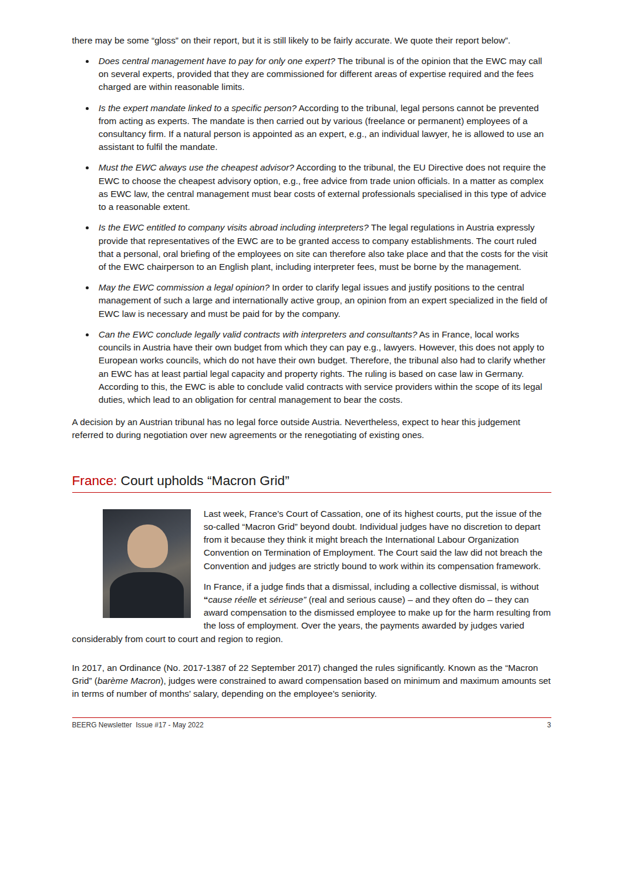there may be some “gloss” on their report, but it is still likely to be fairly accurate. We quote their report below”.
Does central management have to pay for only one expert? The tribunal is of the opinion that the EWC may call on several experts, provided that they are commissioned for different areas of expertise required and the fees charged are within reasonable limits.
Is the expert mandate linked to a specific person? According to the tribunal, legal persons cannot be prevented from acting as experts. The mandate is then carried out by various (freelance or permanent) employees of a consultancy firm. If a natural person is appointed as an expert, e.g., an individual lawyer, he is allowed to use an assistant to fulfil the mandate.
Must the EWC always use the cheapest advisor? According to the tribunal, the EU Directive does not require the EWC to choose the cheapest advisory option, e.g., free advice from trade union officials. In a matter as complex as EWC law, the central management must bear costs of external professionals specialised in this type of advice to a reasonable extent.
Is the EWC entitled to company visits abroad including interpreters? The legal regulations in Austria expressly provide that representatives of the EWC are to be granted access to company establishments. The court ruled that a personal, oral briefing of the employees on site can therefore also take place and that the costs for the visit of the EWC chairperson to an English plant, including interpreter fees, must be borne by the management.
May the EWC commission a legal opinion? In order to clarify legal issues and justify positions to the central management of such a large and internationally active group, an opinion from an expert specialized in the field of EWC law is necessary and must be paid for by the company.
Can the EWC conclude legally valid contracts with interpreters and consultants? As in France, local works councils in Austria have their own budget from which they can pay e.g., lawyers. However, this does not apply to European works councils, which do not have their own budget. Therefore, the tribunal also had to clarify whether an EWC has at least partial legal capacity and property rights. The ruling is based on case law in Germany. According to this, the EWC is able to conclude valid contracts with service providers within the scope of its legal duties, which lead to an obligation for central management to bear the costs.
A decision by an Austrian tribunal has no legal force outside Austria. Nevertheless, expect to hear this judgement referred to during negotiation over new agreements or the renegotiating of existing ones.
France: Court upholds “Macron Grid”
Last week, France’s Court of Cassation, one of its highest courts, put the issue of the so-called “Macron Grid” beyond doubt. Individual judges have no discretion to depart from it because they think it might breach the International Labour Organization Convention on Termination of Employment. The Court said the law did not breach the Convention and judges are strictly bound to work within its compensation framework.
In France, if a judge finds that a dismissal, including a collective dismissal, is without “cause réelle et sérieuse” (real and serious cause) – and they often do – they can award compensation to the dismissed employee to make up for the harm resulting from the loss of employment. Over the years, the payments awarded by judges varied considerably from court to court and region to region.
In 2017, an Ordinance (No. 2017-1387 of 22 September 2017) changed the rules significantly. Known as the “Macron Grid” (barème Macron), judges were constrained to award compensation based on minimum and maximum amounts set in terms of number of months’ salary, depending on the employee’s seniority.
BEERG Newsletter Issue #17 - May 2022 3